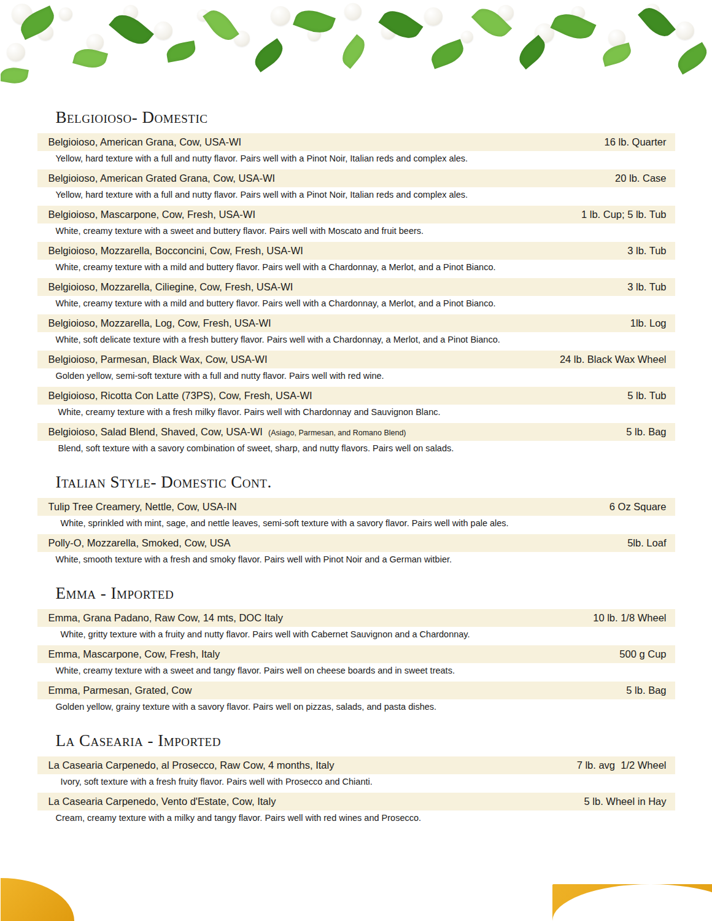Belgioioso- Domestic
Belgioioso, American Grana, Cow, USA-WI 16 lb. Quarter
Yellow, hard texture with a full and nutty flavor. Pairs well with a Pinot Noir, Italian reds and complex ales.
Belgioioso, American Grated Grana, Cow, USA-WI 20 lb. Case
Yellow, hard texture with a full and nutty flavor. Pairs well with a Pinot Noir, Italian reds and complex ales.
Belgioioso, Mascarpone, Cow, Fresh, USA-WI 1 lb. Cup; 5 lb. Tub
White, creamy texture with a sweet and buttery flavor. Pairs well with Moscato and fruit beers.
Belgioioso, Mozzarella, Bocconcini, Cow, Fresh, USA-WI 3 lb. Tub
White, creamy texture with a mild and buttery flavor. Pairs well with a Chardonnay, a Merlot, and a Pinot Bianco.
Belgioioso, Mozzarella, Ciliegine, Cow, Fresh, USA-WI 3 lb. Tub
White, creamy texture with a mild and buttery flavor. Pairs well with a Chardonnay, a Merlot, and a Pinot Bianco.
Belgioioso, Mozzarella, Log, Cow, Fresh, USA-WI 1lb. Log
White, soft delicate texture with a fresh buttery flavor. Pairs well with a Chardonnay, a Merlot, and a Pinot Bianco.
Belgioioso, Parmesan, Black Wax, Cow, USA-WI 24 lb. Black Wax Wheel
Golden yellow, semi-soft texture with a full and nutty flavor. Pairs well with red wine.
Belgioioso, Ricotta Con Latte (73PS), Cow, Fresh, USA-WI 5 lb. Tub
White, creamy texture with a fresh milky flavor. Pairs well with Chardonnay and Sauvignon Blanc.
Belgioioso, Salad Blend, Shaved, Cow, USA-WI (Asiago, Parmesan, and Romano Blend) 5 lb. Bag
Blend, soft texture with a savory combination of sweet, sharp, and nutty flavors. Pairs well on salads.
Italian Style- Domestic Cont.
Tulip Tree Creamery, Nettle, Cow, USA-IN 6 Oz Square
White, sprinkled with mint, sage, and nettle leaves, semi-soft texture with a savory flavor. Pairs well with pale ales.
Polly-O, Mozzarella, Smoked, Cow, USA 5lb. Loaf
White, smooth texture with a fresh and smoky flavor. Pairs well with Pinot Noir and a German witbier.
Emma - Imported
Emma, Grana Padano, Raw Cow, 14 mts, DOC Italy 10 lb. 1/8 Wheel
White, gritty texture with a fruity and nutty flavor. Pairs well with Cabernet Sauvignon and a Chardonnay.
Emma, Mascarpone, Cow, Fresh, Italy 500 g Cup
White, creamy texture with a sweet and tangy flavor. Pairs well on cheese boards and in sweet treats.
Emma, Parmesan, Grated, Cow 5 lb. Bag
Golden yellow, grainy texture with a savory flavor. Pairs well on pizzas, salads, and pasta dishes.
La Casearia - Imported
La Casearia Carpenedo, al Prosecco, Raw Cow, 4 months, Italy 7 lb. avg 1/2 Wheel
Ivory, soft texture with a fresh fruity flavor. Pairs well with Prosecco and Chianti.
La Casearia Carpenedo, Vento d'Estate, Cow, Italy 5 lb. Wheel in Hay
Cream, creamy texture with a milky and tangy flavor. Pairs well with red wines and Prosecco.